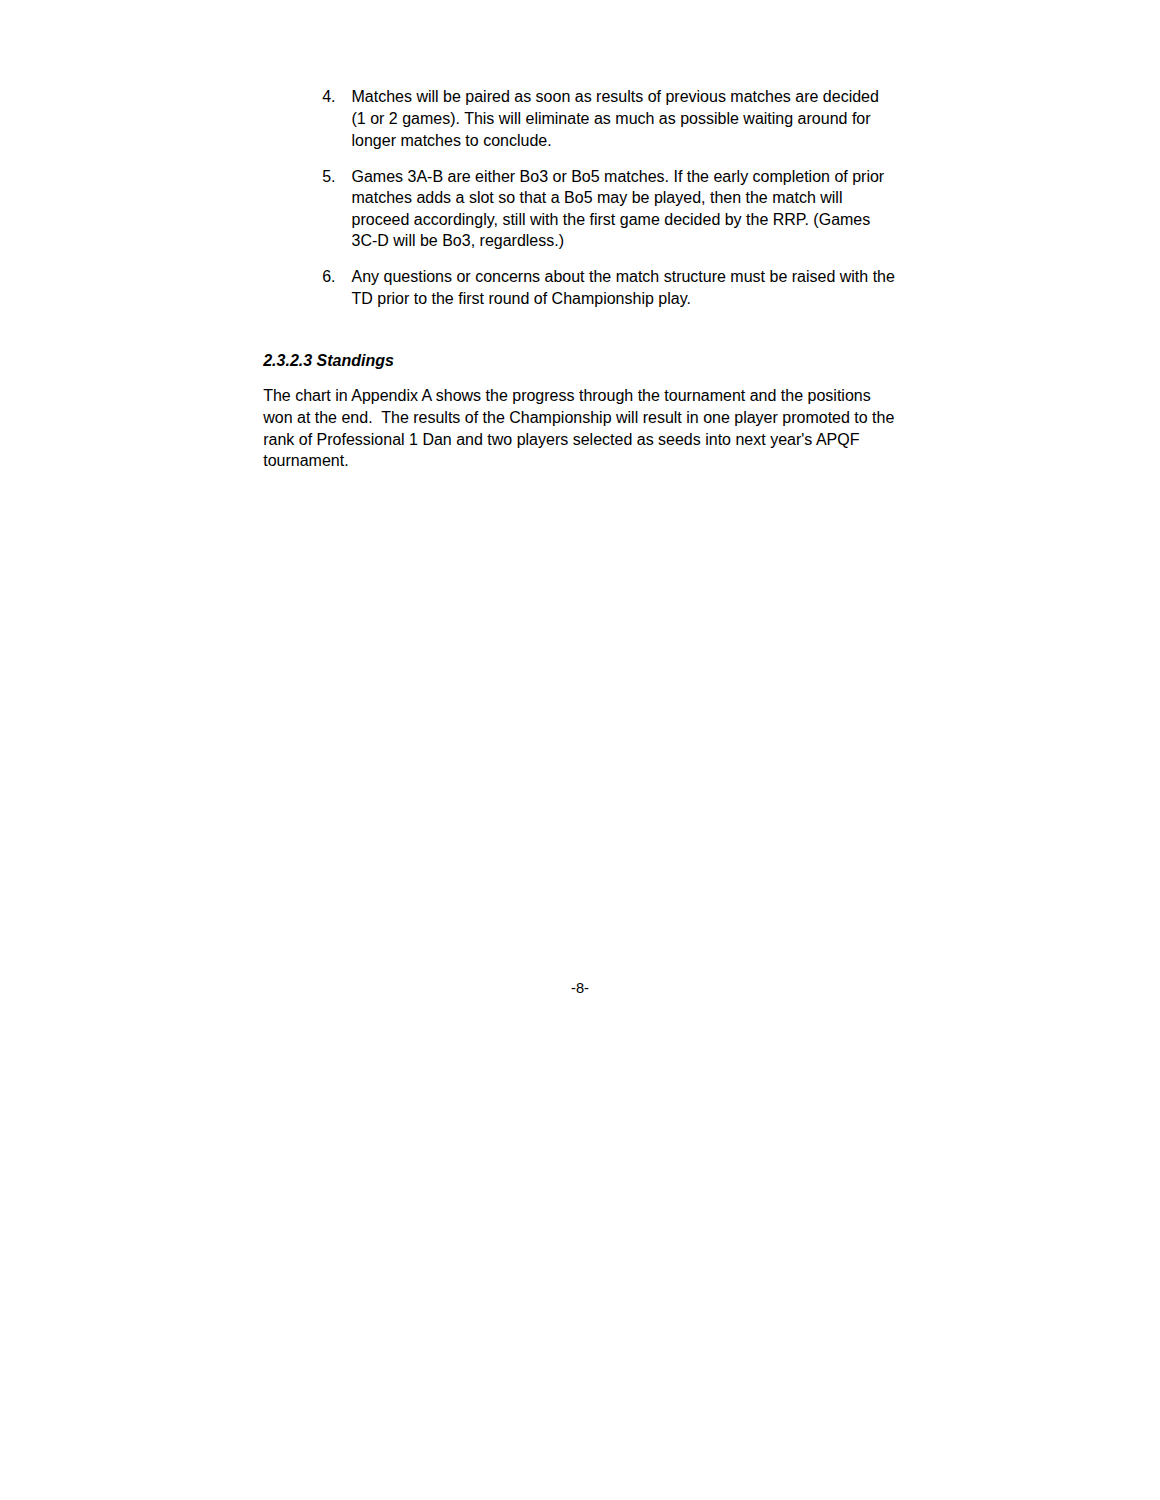Matches will be paired as soon as results of previous matches are decided (1 or 2 games). This will eliminate as much as possible waiting around for longer matches to conclude.
Games 3A-B are either Bo3 or Bo5 matches. If the early completion of prior matches adds a slot so that a Bo5 may be played, then the match will proceed accordingly, still with the first game decided by the RRP. (Games 3C-D will be Bo3, regardless.)
Any questions or concerns about the match structure must be raised with the TD prior to the first round of Championship play.
2.3.2.3 Standings
The chart in Appendix A shows the progress through the tournament and the positions won at the end. The results of the Championship will result in one player promoted to the rank of Professional 1 Dan and two players selected as seeds into next year's APQF tournament.
-8-